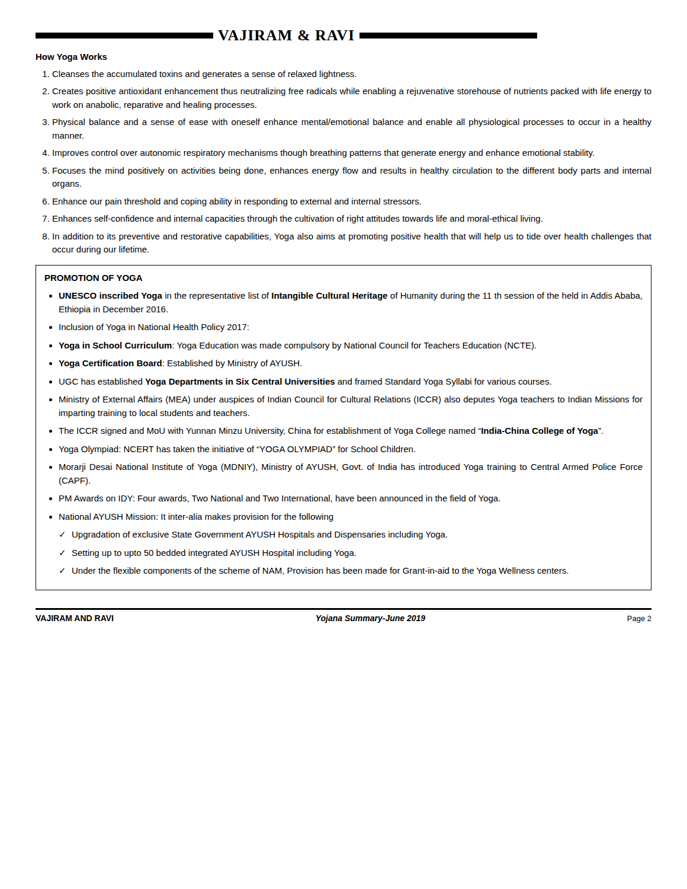VAJIRAM & RAVI
How Yoga Works
Cleanses the accumulated toxins and generates a sense of relaxed lightness.
Creates positive antioxidant enhancement thus neutralizing free radicals while enabling a rejuvenative storehouse of nutrients packed with life energy to work on anabolic, reparative and healing processes.
Physical balance and a sense of ease with oneself enhance mental/emotional balance and enable all physiological processes to occur in a healthy manner.
Improves control over autonomic respiratory mechanisms though breathing patterns that generate energy and enhance emotional stability.
Focuses the mind positively on activities being done, enhances energy flow and results in healthy circulation to the different body parts and internal organs.
Enhance our pain threshold and coping ability in responding to external and internal stressors.
Enhances self-confidence and internal capacities through the cultivation of right attitudes towards life and moral-ethical living.
In addition to its preventive and restorative capabilities, Yoga also aims at promoting positive health that will help us to tide over health challenges that occur during our lifetime.
PROMOTION OF YOGA
UNESCO inscribed Yoga in the representative list of Intangible Cultural Heritage of Humanity during the 11 th session of the held in Addis Ababa, Ethiopia in December 2016.
Inclusion of Yoga in National Health Policy 2017:
Yoga in School Curriculum: Yoga Education was made compulsory by National Council for Teachers Education (NCTE).
Yoga Certification Board: Established by Ministry of AYUSH.
UGC has established Yoga Departments in Six Central Universities and framed Standard Yoga Syllabi for various courses.
Ministry of External Affairs (MEA) under auspices of Indian Council for Cultural Relations (ICCR) also deputes Yoga teachers to Indian Missions for imparting training to local students and teachers.
The ICCR signed and MoU with Yunnan Minzu University, China for establishment of Yoga College named “India-China College of Yoga”.
Yoga Olympiad: NCERT has taken the initiative of “YOGA OLYMPIAD” for School Children.
Morarji Desai National Institute of Yoga (MDNIY), Ministry of AYUSH, Govt. of India has introduced Yoga training to Central Armed Police Force (CAPF).
PM Awards on IDY: Four awards, Two National and Two International, have been announced in the field of Yoga.
National AYUSH Mission: It inter-alia makes provision for the following
Upgradation of exclusive State Government AYUSH Hospitals and Dispensaries including Yoga.
Setting up to upto 50 bedded integrated AYUSH Hospital including Yoga.
Under the flexible components of the scheme of NAM, Provision has been made for Grant-in-aid to the Yoga Wellness centers.
VAJIRAM AND RAVI
Yojana Summary-June 2019
Page 2